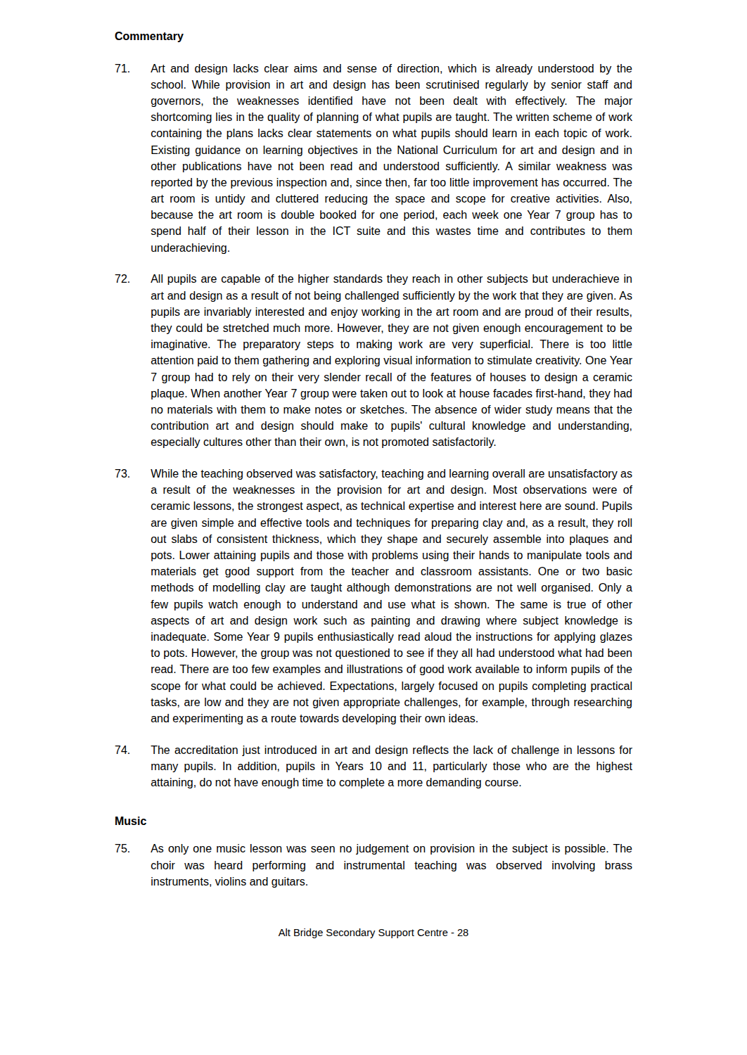Commentary
Art and design lacks clear aims and sense of direction, which is already understood by the school. While provision in art and design has been scrutinised regularly by senior staff and governors, the weaknesses identified have not been dealt with effectively. The major shortcoming lies in the quality of planning of what pupils are taught. The written scheme of work containing the plans lacks clear statements on what pupils should learn in each topic of work. Existing guidance on learning objectives in the National Curriculum for art and design and in other publications have not been read and understood sufficiently. A similar weakness was reported by the previous inspection and, since then, far too little improvement has occurred. The art room is untidy and cluttered reducing the space and scope for creative activities. Also, because the art room is double booked for one period, each week one Year 7 group has to spend half of their lesson in the ICT suite and this wastes time and contributes to them underachieving.
All pupils are capable of the higher standards they reach in other subjects but underachieve in art and design as a result of not being challenged sufficiently by the work that they are given. As pupils are invariably interested and enjoy working in the art room and are proud of their results, they could be stretched much more. However, they are not given enough encouragement to be imaginative. The preparatory steps to making work are very superficial. There is too little attention paid to them gathering and exploring visual information to stimulate creativity. One Year 7 group had to rely on their very slender recall of the features of houses to design a ceramic plaque. When another Year 7 group were taken out to look at house facades first-hand, they had no materials with them to make notes or sketches. The absence of wider study means that the contribution art and design should make to pupils' cultural knowledge and understanding, especially cultures other than their own, is not promoted satisfactorily.
While the teaching observed was satisfactory, teaching and learning overall are unsatisfactory as a result of the weaknesses in the provision for art and design. Most observations were of ceramic lessons, the strongest aspect, as technical expertise and interest here are sound. Pupils are given simple and effective tools and techniques for preparing clay and, as a result, they roll out slabs of consistent thickness, which they shape and securely assemble into plaques and pots. Lower attaining pupils and those with problems using their hands to manipulate tools and materials get good support from the teacher and classroom assistants. One or two basic methods of modelling clay are taught although demonstrations are not well organised. Only a few pupils watch enough to understand and use what is shown. The same is true of other aspects of art and design work such as painting and drawing where subject knowledge is inadequate. Some Year 9 pupils enthusiastically read aloud the instructions for applying glazes to pots. However, the group was not questioned to see if they all had understood what had been read. There are too few examples and illustrations of good work available to inform pupils of the scope for what could be achieved. Expectations, largely focused on pupils completing practical tasks, are low and they are not given appropriate challenges, for example, through researching and experimenting as a route towards developing their own ideas.
The accreditation just introduced in art and design reflects the lack of challenge in lessons for many pupils. In addition, pupils in Years 10 and 11, particularly those who are the highest attaining, do not have enough time to complete a more demanding course.
Music
As only one music lesson was seen no judgement on provision in the subject is possible. The choir was heard performing and instrumental teaching was observed involving brass instruments, violins and guitars.
Alt Bridge Secondary Support Centre - 28